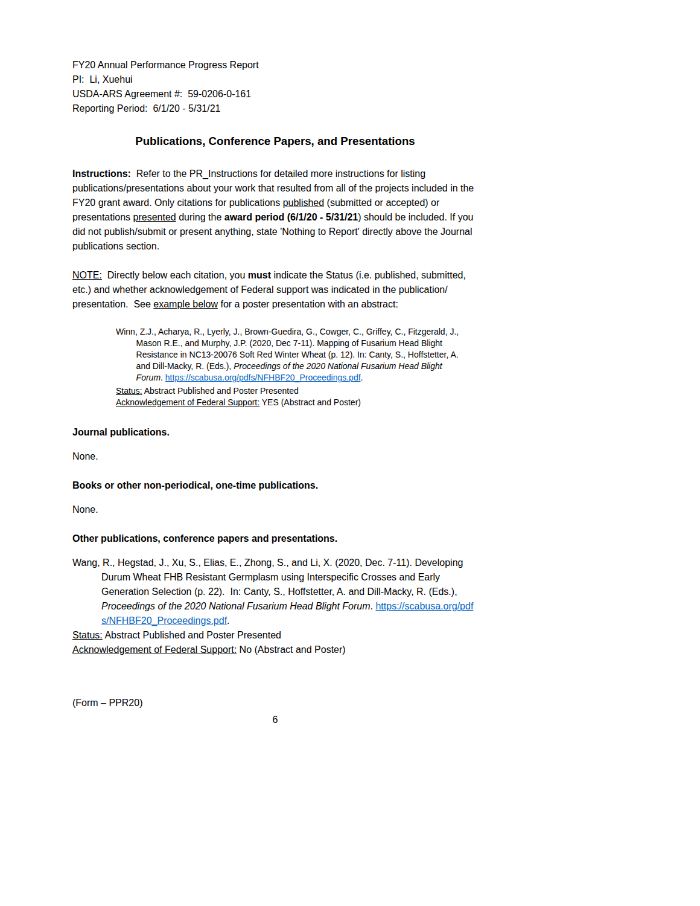FY20 Annual Performance Progress Report
PI: Li, Xuehui
USDA-ARS Agreement #: 59-0206-0-161
Reporting Period: 6/1/20 - 5/31/21
Publications, Conference Papers, and Presentations
Instructions: Refer to the PR_Instructions for detailed more instructions for listing publications/presentations about your work that resulted from all of the projects included in the FY20 grant award. Only citations for publications published (submitted or accepted) or presentations presented during the award period (6/1/20 - 5/31/21) should be included. If you did not publish/submit or present anything, state 'Nothing to Report' directly above the Journal publications section.
NOTE: Directly below each citation, you must indicate the Status (i.e. published, submitted, etc.) and whether acknowledgement of Federal support was indicated in the publication/ presentation. See example below for a poster presentation with an abstract:
Winn, Z.J., Acharya, R., Lyerly, J., Brown-Guedira, G., Cowger, C., Griffey, C., Fitzgerald, J., Mason R.E., and Murphy, J.P. (2020, Dec 7-11). Mapping of Fusarium Head Blight Resistance in NC13-20076 Soft Red Winter Wheat (p. 12). In: Canty, S., Hoffstetter, A. and Dill-Macky, R. (Eds.), Proceedings of the 2020 National Fusarium Head Blight Forum. https://scabusa.org/pdfs/NFHBF20_Proceedings.pdf.
Status: Abstract Published and Poster Presented
Acknowledgement of Federal Support: YES (Abstract and Poster)
Journal publications.
None.
Books or other non-periodical, one-time publications.
None.
Other publications, conference papers and presentations.
Wang, R., Hegstad, J., Xu, S., Elias, E., Zhong, S., and Li, X. (2020, Dec. 7-11). Developing Durum Wheat FHB Resistant Germplasm using Interspecific Crosses and Early Generation Selection (p. 22). In: Canty, S., Hoffstetter, A. and Dill-Macky, R. (Eds.), Proceedings of the 2020 National Fusarium Head Blight Forum. https://scabusa.org/pdfs/NFHBF20_Proceedings.pdf.
Status: Abstract Published and Poster Presented
Acknowledgement of Federal Support: No (Abstract and Poster)
(Form – PPR20)
6